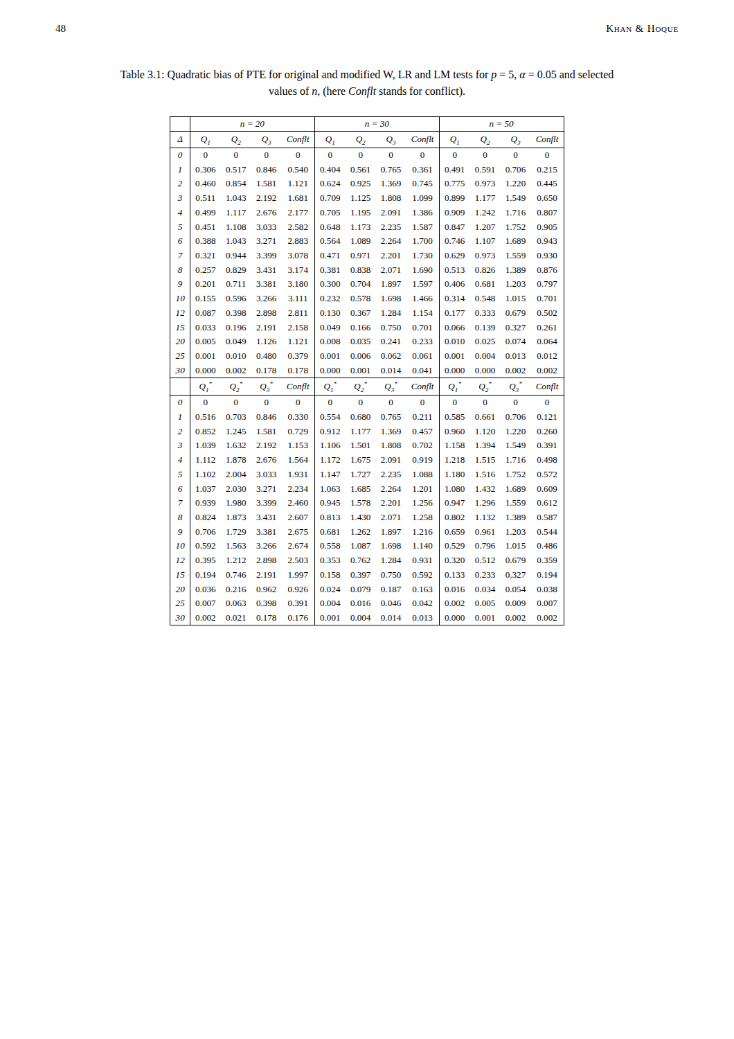48 Khan & Hoque
Table 3.1: Quadratic bias of PTE for original and modified W, LR and LM tests for p = 5, α = 0.05 and selected values of n, (here Conflt stands for conflict).
| | n = 20 | n = 30 | n = 50 |
| --- | --- | --- | --- |
| Δ | Q 1 | Q 2 | Q 3 | Conflt | Q 1 | Q 2 | Q 3 | Conflt | Q 1 | Q 2 | Q 3 | Conflt |
| 0 | 0 | 0 | 0 | 0 | 0 | 0 | 0 | 0 | 0 | 0 | 0 | 0 |
| 1 | 0.306 | 0.517 | 0.846 | 0.540 | 0.404 | 0.561 | 0.765 | 0.361 | 0.491 | 0.591 | 0.706 | 0.215 |
| 2 | 0.460 | 0.854 | 1.581 | 1.121 | 0.624 | 0.925 | 1.369 | 0.745 | 0.775 | 0.973 | 1.220 | 0.445 |
| 3 | 0.511 | 1.043 | 2.192 | 1.681 | 0.709 | 1.125 | 1.808 | 1.099 | 0.899 | 1.177 | 1.549 | 0.650 |
| 4 | 0.499 | 1.117 | 2.676 | 2.177 | 0.705 | 1.195 | 2.091 | 1.386 | 0.909 | 1.242 | 1.716 | 0.807 |
| 5 | 0.451 | 1.108 | 3.033 | 2.582 | 0.648 | 1.173 | 2.235 | 1.587 | 0.847 | 1.207 | 1.752 | 0.905 |
| 6 | 0.388 | 1.043 | 3.271 | 2.883 | 0.564 | 1.089 | 2.264 | 1.700 | 0.746 | 1.107 | 1.689 | 0.943 |
| 7 | 0.321 | 0.944 | 3.399 | 3.078 | 0.471 | 0.971 | 2.201 | 1.730 | 0.629 | 0.973 | 1.559 | 0.930 |
| 8 | 0.257 | 0.829 | 3.431 | 3.174 | 0.381 | 0.838 | 2.071 | 1.690 | 0.513 | 0.826 | 1.389 | 0.876 |
| 9 | 0.201 | 0.711 | 3.381 | 3.180 | 0.300 | 0.704 | 1.897 | 1.597 | 0.406 | 0.681 | 1.203 | 0.797 |
| 10 | 0.155 | 0.596 | 3.266 | 3.111 | 0.232 | 0.578 | 1.698 | 1.466 | 0.314 | 0.548 | 1.015 | 0.701 |
| 12 | 0.087 | 0.398 | 2.898 | 2.811 | 0.130 | 0.367 | 1.284 | 1.154 | 0.177 | 0.333 | 0.679 | 0.502 |
| 15 | 0.033 | 0.196 | 2.191 | 2.158 | 0.049 | 0.166 | 0.750 | 0.701 | 0.066 | 0.139 | 0.327 | 0.261 |
| 20 | 0.005 | 0.049 | 1.126 | 1.121 | 0.008 | 0.035 | 0.241 | 0.233 | 0.010 | 0.025 | 0.074 | 0.064 |
| 25 | 0.001 | 0.010 | 0.480 | 0.379 | 0.001 | 0.006 | 0.062 | 0.061 | 0.001 | 0.004 | 0.013 | 0.012 |
| 30 | 0.000 | 0.002 | 0.178 | 0.178 | 0.000 | 0.001 | 0.014 | 0.041 | 0.000 | 0.000 | 0.002 | 0.002 |
| | Q 1 * | Q 2 * | Q 3 * | Conflt | Q 1 * | Q 2 * | Q 3 * | Conflt | Q 1 * | Q 2 * | Q 3 * | Conflt |
| 0 | 0 | 0 | 0 | 0 | 0 | 0 | 0 | 0 | 0 | 0 | 0 | 0 |
| 1 | 0.516 | 0.703 | 0.846 | 0.330 | 0.554 | 0.680 | 0.765 | 0.211 | 0.585 | 0.661 | 0.706 | 0.121 |
| 2 | 0.852 | 1.245 | 1.581 | 0.729 | 0.912 | 1.177 | 1.369 | 0.457 | 0.960 | 1.120 | 1.220 | 0.260 |
| 3 | 1.039 | 1.632 | 2.192 | 1.153 | 1.106 | 1.501 | 1.808 | 0.702 | 1.158 | 1.394 | 1.549 | 0.391 |
| 4 | 1.112 | 1.878 | 2.676 | 1.564 | 1.172 | 1.675 | 2.091 | 0.919 | 1.218 | 1.515 | 1.716 | 0.498 |
| 5 | 1.102 | 2.004 | 3.033 | 1.931 | 1.147 | 1.727 | 2.235 | 1.088 | 1.180 | 1.516 | 1.752 | 0.572 |
| 6 | 1.037 | 2.030 | 3.271 | 2.234 | 1.063 | 1.685 | 2.264 | 1.201 | 1.080 | 1.432 | 1.689 | 0.609 |
| 7 | 0.939 | 1.980 | 3.399 | 2.460 | 0.945 | 1.578 | 2.201 | 1.256 | 0.947 | 1.296 | 1.559 | 0.612 |
| 8 | 0.824 | 1.873 | 3.431 | 2.607 | 0.813 | 1.430 | 2.071 | 1.258 | 0.802 | 1.132 | 1.389 | 0.587 |
| 9 | 0.706 | 1.729 | 3.381 | 2.675 | 0.681 | 1.262 | 1.897 | 1.216 | 0.659 | 0.961 | 1.203 | 0.544 |
| 10 | 0.592 | 1.563 | 3.266 | 2.674 | 0.558 | 1.087 | 1.698 | 1.140 | 0.529 | 0.796 | 1.015 | 0.486 |
| 12 | 0.395 | 1.212 | 2.898 | 2.503 | 0.353 | 0.762 | 1.284 | 0.931 | 0.320 | 0.512 | 0.679 | 0.359 |
| 15 | 0.194 | 0.746 | 2.191 | 1.997 | 0.158 | 0.397 | 0.750 | 0.592 | 0.133 | 0.233 | 0.327 | 0.194 |
| 20 | 0.036 | 0.216 | 0.962 | 0.926 | 0.024 | 0.079 | 0.187 | 0.163 | 0.016 | 0.034 | 0.054 | 0.038 |
| 25 | 0.007 | 0.063 | 0.398 | 0.391 | 0.004 | 0.016 | 0.046 | 0.042 | 0.002 | 0.005 | 0.009 | 0.007 |
| 30 | 0.002 | 0.021 | 0.178 | 0.176 | 0.001 | 0.004 | 0.014 | 0.013 | 0.000 | 0.001 | 0.002 | 0.002 |